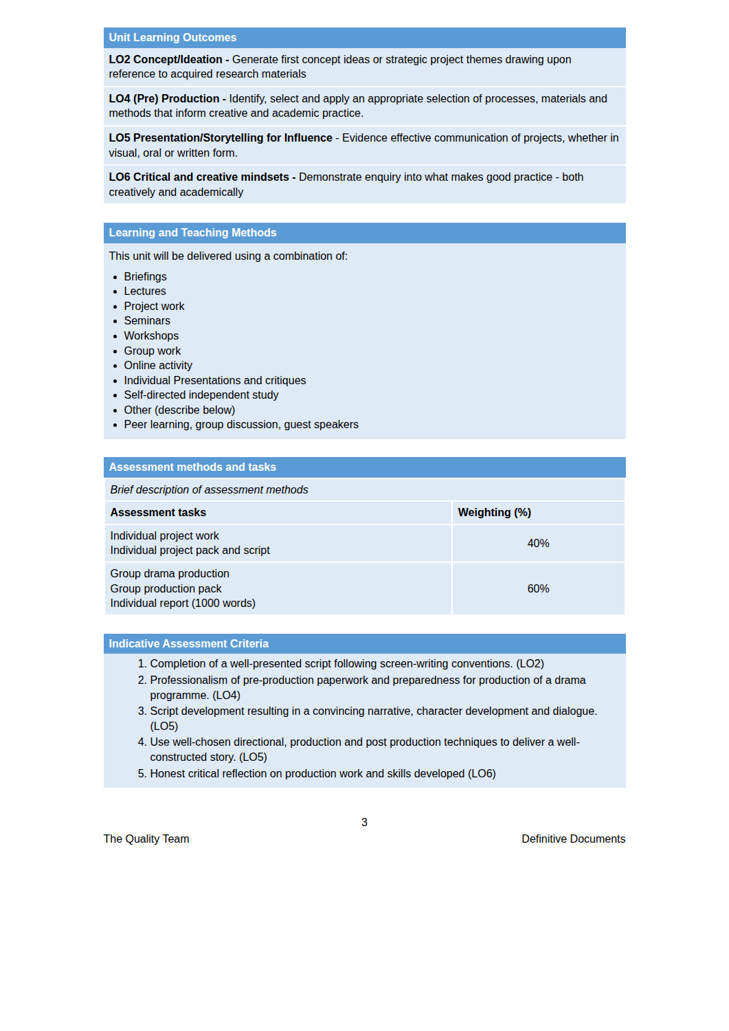Unit Learning Outcomes
| LO2 Concept/Ideation - Generate first concept ideas or strategic project themes drawing upon reference to acquired research materials |
| LO4 (Pre) Production - Identify, select and apply an appropriate selection of processes, materials and methods that inform creative and academic practice. |
| LO5 Presentation/Storytelling for Influence - Evidence effective communication of projects, whether in visual, oral or written form. |
| LO6 Critical and creative mindsets - Demonstrate enquiry into what makes good practice - both creatively and academically |
Learning and Teaching Methods
This unit will be delivered using a combination of:
Briefings
Lectures
Project work
Seminars
Workshops
Group work
Online activity
Individual Presentations and critiques
Self-directed independent study
Other (describe below)
Peer learning, group discussion, guest speakers
Assessment methods and tasks
| Brief description of assessment methods |
| Assessment tasks | Weighting (%) |
| Individual project work Individual project pack and script | 40% |
| Group drama production Group production pack Individual report (1000 words) | 60% |
Indicative Assessment Criteria
Completion of a well-presented script following screen-writing conventions. (LO2)
Professionalism of pre-production paperwork and preparedness for production of a drama programme. (LO4)
Script development resulting in a convincing narrative, character development and dialogue. (LO5)
Use well-chosen directional, production and post production techniques to deliver a well-constructed story. (LO5)
Honest critical reflection on production work and skills developed (LO6)
3
The Quality Team Definitive Documents